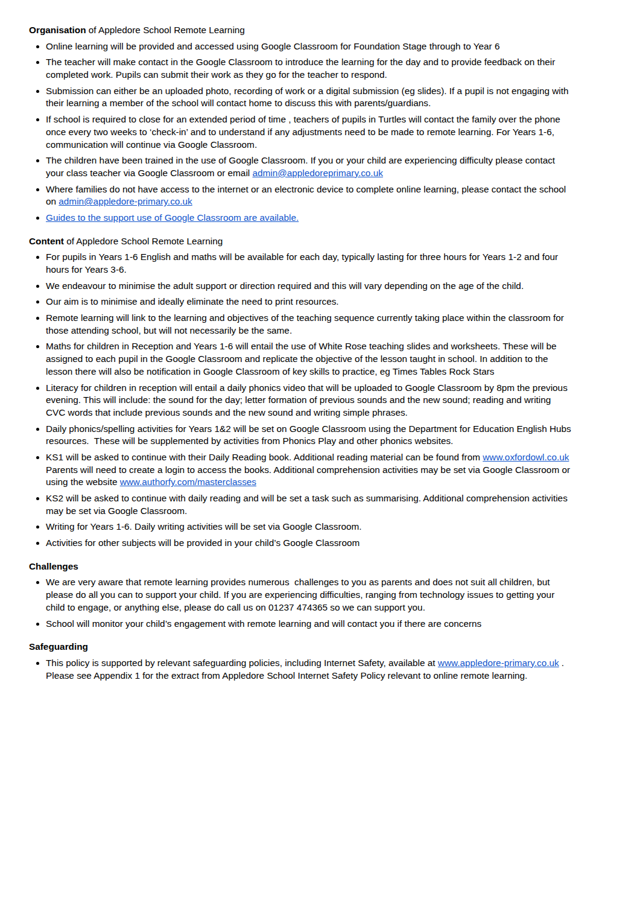Organisation of Appledore School Remote Learning
Online learning will be provided and accessed using Google Classroom for Foundation Stage through to Year 6
The teacher will make contact in the Google Classroom to introduce the learning for the day and to provide feedback on their completed work. Pupils can submit their work as they go for the teacher to respond.
Submission can either be an uploaded photo, recording of work or a digital submission (eg slides). If a pupil is not engaging with their learning a member of the school will contact home to discuss this with parents/guardians.
If school is required to close for an extended period of time , teachers of pupils in Turtles will contact the family over the phone once every two weeks to ‘check-in’ and to understand if any adjustments need to be made to remote learning. For Years 1-6, communication will continue via Google Classroom.
The children have been trained in the use of Google Classroom. If you or your child are experiencing difficulty please contact your class teacher via Google Classroom or email admin@appledoreprimary.co.uk
Where families do not have access to the internet or an electronic device to complete online learning, please contact the school on admin@appledore-primary.co.uk
Guides to the support use of Google Classroom are available.
Content of Appledore School Remote Learning
For pupils in Years 1-6 English and maths will be available for each day, typically lasting for three hours for Years 1-2 and four hours for Years 3-6.
We endeavour to minimise the adult support or direction required and this will vary depending on the age of the child.
Our aim is to minimise and ideally eliminate the need to print resources.
Remote learning will link to the learning and objectives of the teaching sequence currently taking place within the classroom for those attending school, but will not necessarily be the same.
Maths for children in Reception and Years 1-6 will entail the use of White Rose teaching slides and worksheets. These will be assigned to each pupil in the Google Classroom and replicate the objective of the lesson taught in school. In addition to the lesson there will also be notification in Google Classroom of key skills to practice, eg Times Tables Rock Stars
Literacy for children in reception will entail a daily phonics video that will be uploaded to Google Classroom by 8pm the previous evening. This will include: the sound for the day; letter formation of previous sounds and the new sound; reading and writing CVC words that include previous sounds and the new sound and writing simple phrases.
Daily phonics/spelling activities for Years 1&2 will be set on Google Classroom using the Department for Education English Hubs resources. These will be supplemented by activities from Phonics Play and other phonics websites.
KS1 will be asked to continue with their Daily Reading book. Additional reading material can be found from www.oxfordowl.co.uk Parents will need to create a login to access the books. Additional comprehension activities may be set via Google Classroom or using the website www.authorfy.com/masterclasses
KS2 will be asked to continue with daily reading and will be set a task such as summarising. Additional comprehension activities may be set via Google Classroom.
Writing for Years 1-6. Daily writing activities will be set via Google Classroom.
Activities for other subjects will be provided in your child’s Google Classroom
Challenges
We are very aware that remote learning provides numerous challenges to you as parents and does not suit all children, but please do all you can to support your child. If you are experiencing difficulties, ranging from technology issues to getting your child to engage, or anything else, please do call us on 01237 474365 so we can support you.
School will monitor your child’s engagement with remote learning and will contact you if there are concerns
Safeguarding
This policy is supported by relevant safeguarding policies, including Internet Safety, available at www.appledore-primary.co.uk . Please see Appendix 1 for the extract from Appledore School Internet Safety Policy relevant to online remote learning.